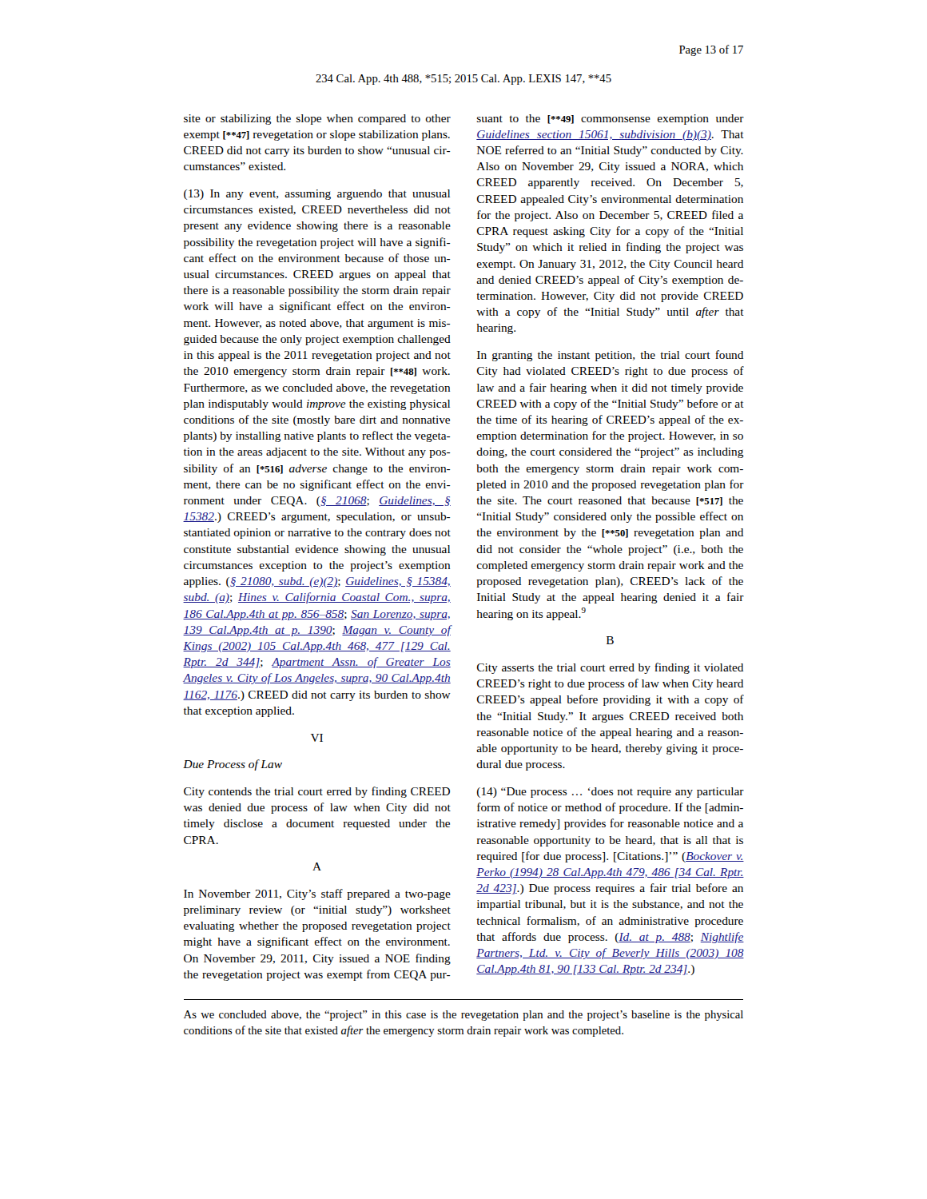Page 13 of 17
234 Cal. App. 4th 488, *515; 2015 Cal. App. LEXIS 147, **45
site or stabilizing the slope when compared to other exempt [**47] revegetation or slope stabilization plans. CREED did not carry its burden to show “unusual circumstances” existed.
(13) In any event, assuming arguendo that unusual circumstances existed, CREED nevertheless did not present any evidence showing there is a reasonable possibility the revegetation project will have a significant effect on the environment because of those unusual circumstances. CREED argues on appeal that there is a reasonable possibility the storm drain repair work will have a significant effect on the environment. However, as noted above, that argument is misguided because the only project exemption challenged in this appeal is the 2011 revegetation project and not the 2010 emergency storm drain repair [**48] work. Furthermore, as we concluded above, the revegetation plan indisputably would improve the existing physical conditions of the site (mostly bare dirt and nonnative plants) by installing native plants to reflect the vegetation in the areas adjacent to the site. Without any possibility of an [*516] adverse change to the environment, there can be no significant effect on the environment under CEQA. (§ 21068; Guidelines, § 15382.) CREED’s argument, speculation, or unsubstantiated opinion or narrative to the contrary does not constitute substantial evidence showing the unusual circumstances exception to the project’s exemption applies. (§ 21080, subd. (e)(2); Guidelines, § 15384, subd. (a); Hines v. California Coastal Com., supra, 186 Cal.App.4th at pp. 856–858; San Lorenzo, supra, 139 Cal.App.4th at p. 1390; Magan v. County of Kings (2002) 105 Cal.App.4th 468, 477 [129 Cal. Rptr. 2d 344]; Apartment Assn. of Greater Los Angeles v. City of Los Angeles, supra, 90 Cal.App.4th 1162, 1176.) CREED did not carry its burden to show that exception applied.
VI
Due Process of Law
City contends the trial court erred by finding CREED was denied due process of law when City did not timely disclose a document requested under the CPRA.
A
In November 2011, City’s staff prepared a two-page preliminary review (or “initial study”) worksheet evaluating whether the proposed revegetation project might have a significant effect on the environment. On November 29, 2011, City issued a NOE finding the revegetation project was exempt from CEQA pursuant to the [**49] commonsense exemption under Guidelines section 15061, subdivision (b)(3). That NOE referred to an “Initial Study” conducted by City. Also on November 29, City issued a NORA, which CREED apparently received. On December 5, CREED appealed City’s environmental determination for the project. Also on December 5, CREED filed a CPRA request asking City for a copy of the “Initial Study” on which it relied in finding the project was exempt. On January 31, 2012, the City Council heard and denied CREED’s appeal of City’s exemption determination. However, City did not provide CREED with a copy of the “Initial Study” until after that hearing.
In granting the instant petition, the trial court found City had violated CREED’s right to due process of law and a fair hearing when it did not timely provide CREED with a copy of the “Initial Study” before or at the time of its hearing of CREED’s appeal of the exemption determination for the project. However, in so doing, the court considered the “project” as including both the emergency storm drain repair work completed in 2010 and the proposed revegetation plan for the site. The court reasoned that because [*517] the “Initial Study” considered only the possible effect on the environment by the [**50] revegetation plan and did not consider the “whole project” (i.e., both the completed emergency storm drain repair work and the proposed revegetation plan), CREED’s lack of the Initial Study at the appeal hearing denied it a fair hearing on its appeal.9
B
City asserts the trial court erred by finding it violated CREED’s right to due process of law when City heard CREED’s appeal before providing it with a copy of the “Initial Study.” It argues CREED received both reasonable notice of the appeal hearing and a reasonable opportunity to be heard, thereby giving it procedural due process.
(14) “Due process … ‘does not require any particular form of notice or method of procedure. If the [administrative remedy] provides for reasonable notice and a reasonable opportunity to be heard, that is all that is required [for due process]. [Citations.]’” (Bockover v. Perko (1994) 28 Cal.App.4th 479, 486 [34 Cal. Rptr. 2d 423].) Due process requires a fair trial before an impartial tribunal, but it is the substance, and not the technical formalism, of an administrative procedure that affords due process. (Id. at p. 488; Nightlife Partners, Ltd. v. City of Beverly Hills (2003) 108 Cal.App.4th 81, 90 [133 Cal. Rptr. 2d 234].)
As we concluded above, the “project” in this case is the revegetation plan and the project’s baseline is the physical conditions of the site that existed after the emergency storm drain repair work was completed.